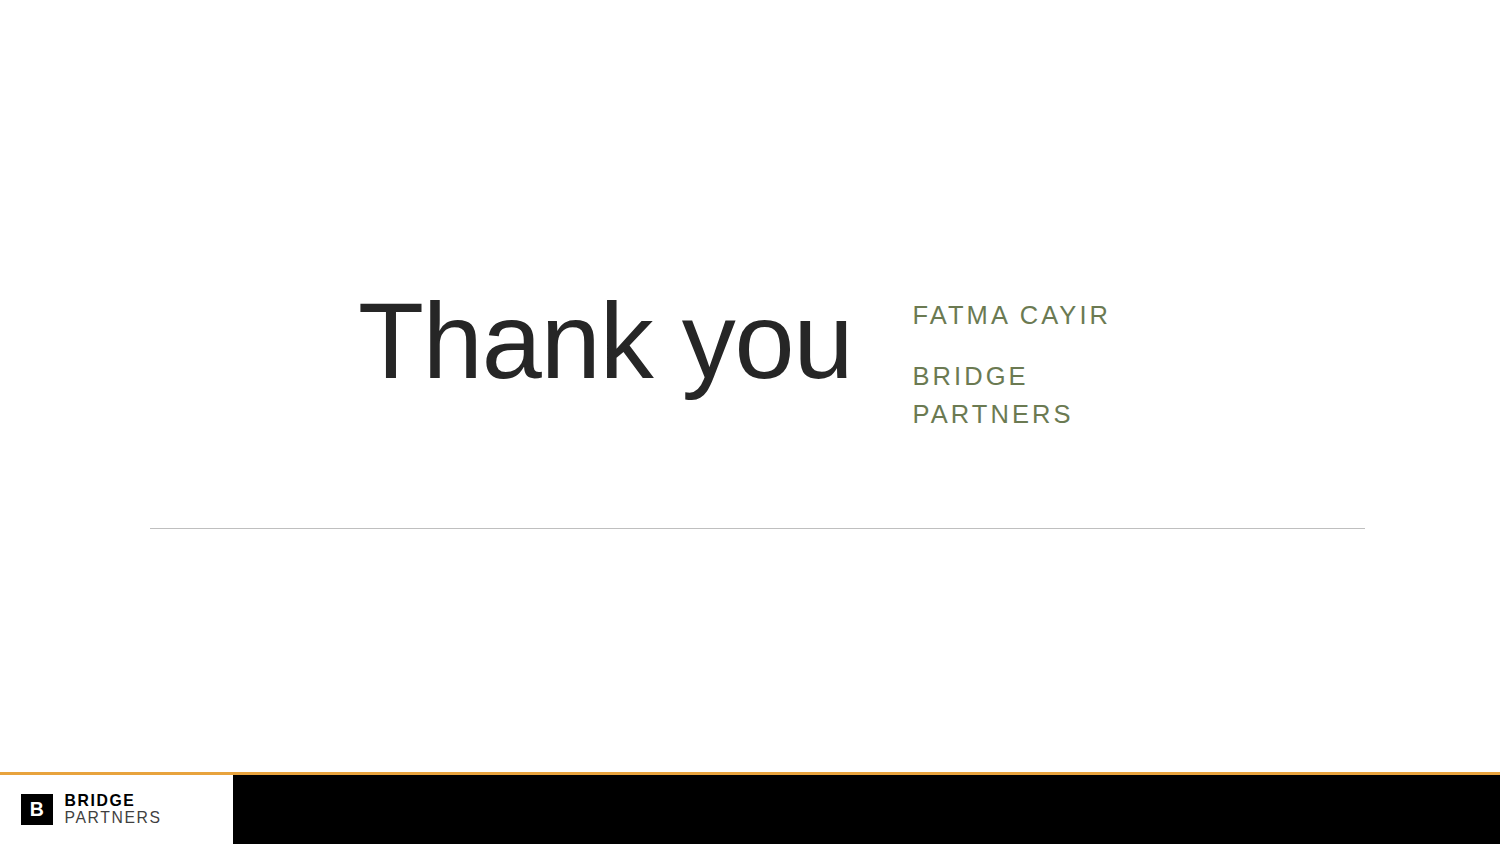Thank you
Fatma Cayir
Bridge Partners
B
BRIDGE PARTNERS